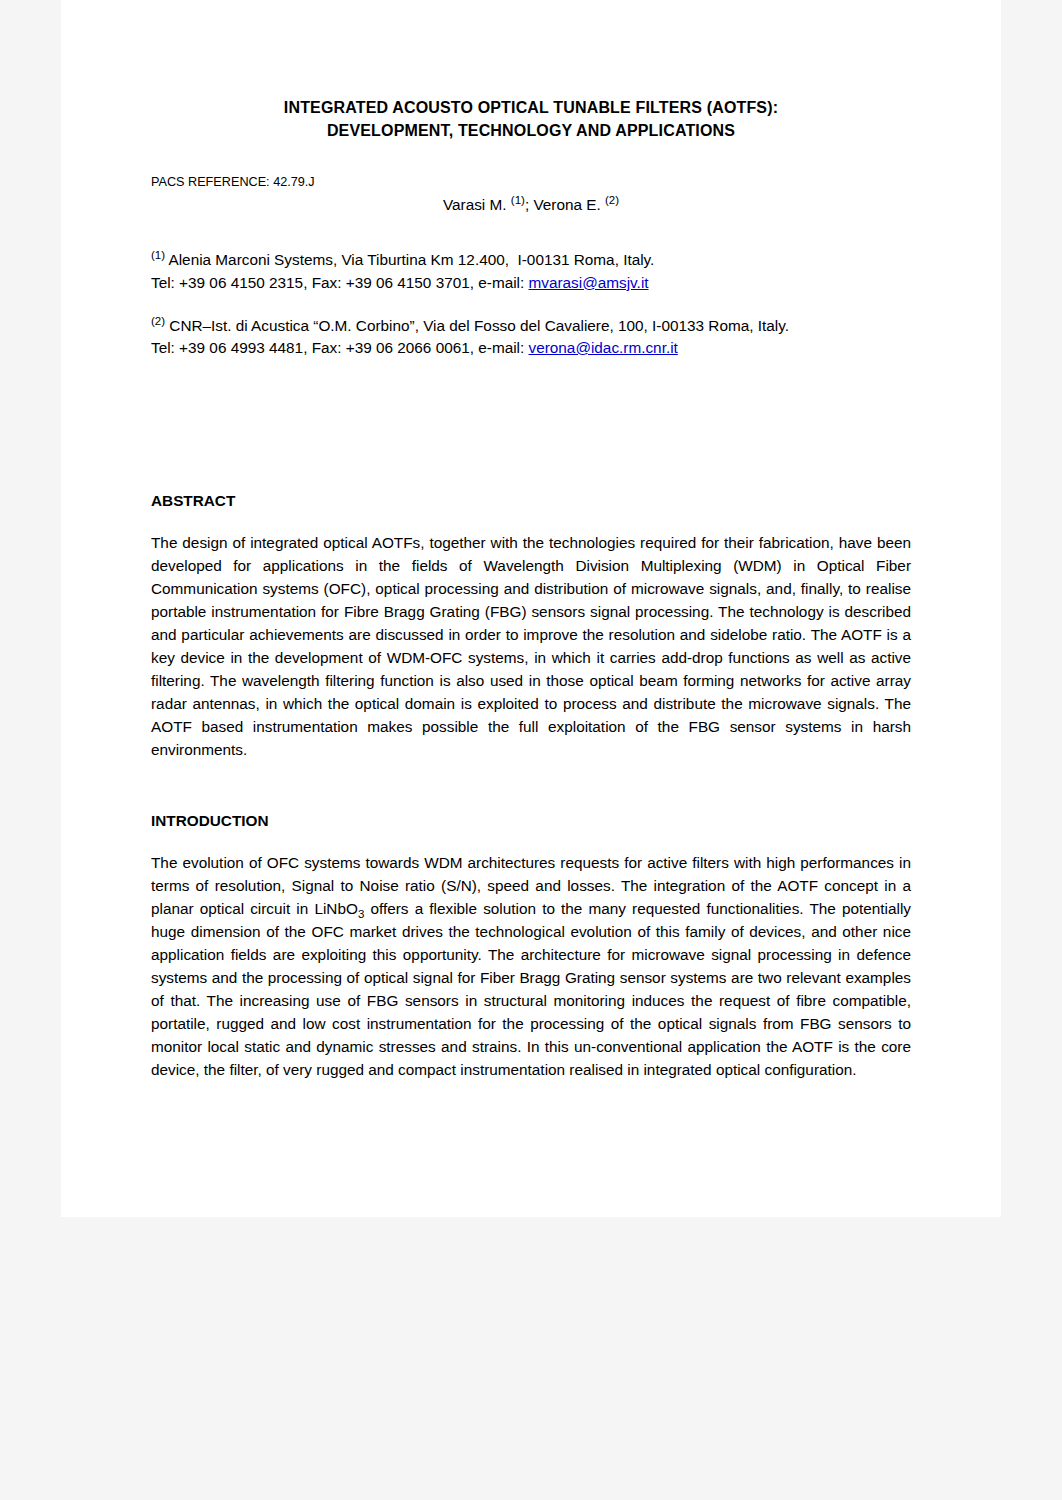Integrated Acousto Optical Tunable Filters (AOTFs):
Development, Technology and Applications
PACS reference: 42.79.J
Varasi M. (1); Verona E. (2)
(1) Alenia Marconi Systems, Via Tiburtina Km 12.400, I-00131 Roma, Italy.
Tel: +39 06 4150 2315, Fax: +39 06 4150 3701, e-mail: mvarasi@amsjv.it
(2) CNR–Ist. di Acustica “O.M. Corbino”, Via del Fosso del Cavaliere, 100, I-00133 Roma, Italy.
Tel: +39 06 4993 4481, Fax: +39 06 2066 0061, e-mail: verona@idac.rm.cnr.it
Abstract
The design of integrated optical AOTFs, together with the technologies required for their fabrication, have been developed for applications in the fields of Wavelength Division Multiplexing (WDM) in Optical Fiber Communication systems (OFC), optical processing and distribution of microwave signals, and, finally, to realise portable instrumentation for Fibre Bragg Grating (FBG) sensors signal processing. The technology is described and particular achievements are discussed in order to improve the resolution and sidelobe ratio. The AOTF is a key device in the development of WDM-OFC systems, in which it carries add-drop functions as well as active filtering. The wavelength filtering function is also used in those optical beam forming networks for active array radar antennas, in which the optical domain is exploited to process and distribute the microwave signals. The AOTF based instrumentation makes possible the full exploitation of the FBG sensor systems in harsh environments.
Introduction
The evolution of OFC systems towards WDM architectures requests for active filters with high performances in terms of resolution, Signal to Noise ratio (S/N), speed and losses. The integration of the AOTF concept in a planar optical circuit in LiNbO3 offers a flexible solution to the many requested functionalities. The potentially huge dimension of the OFC market drives the technological evolution of this family of devices, and other nice application fields are exploiting this opportunity. The architecture for microwave signal processing in defence systems and the processing of optical signal for Fiber Bragg Grating sensor systems are two relevant examples of that. The increasing use of FBG sensors in structural monitoring induces the request of fibre compatible, portatile, rugged and low cost instrumentation for the processing of the optical signals from FBG sensors to monitor local static and dynamic stresses and strains. In this un-conventional application the AOTF is the core device, the filter, of very rugged and compact instrumentation realised in integrated optical configuration.